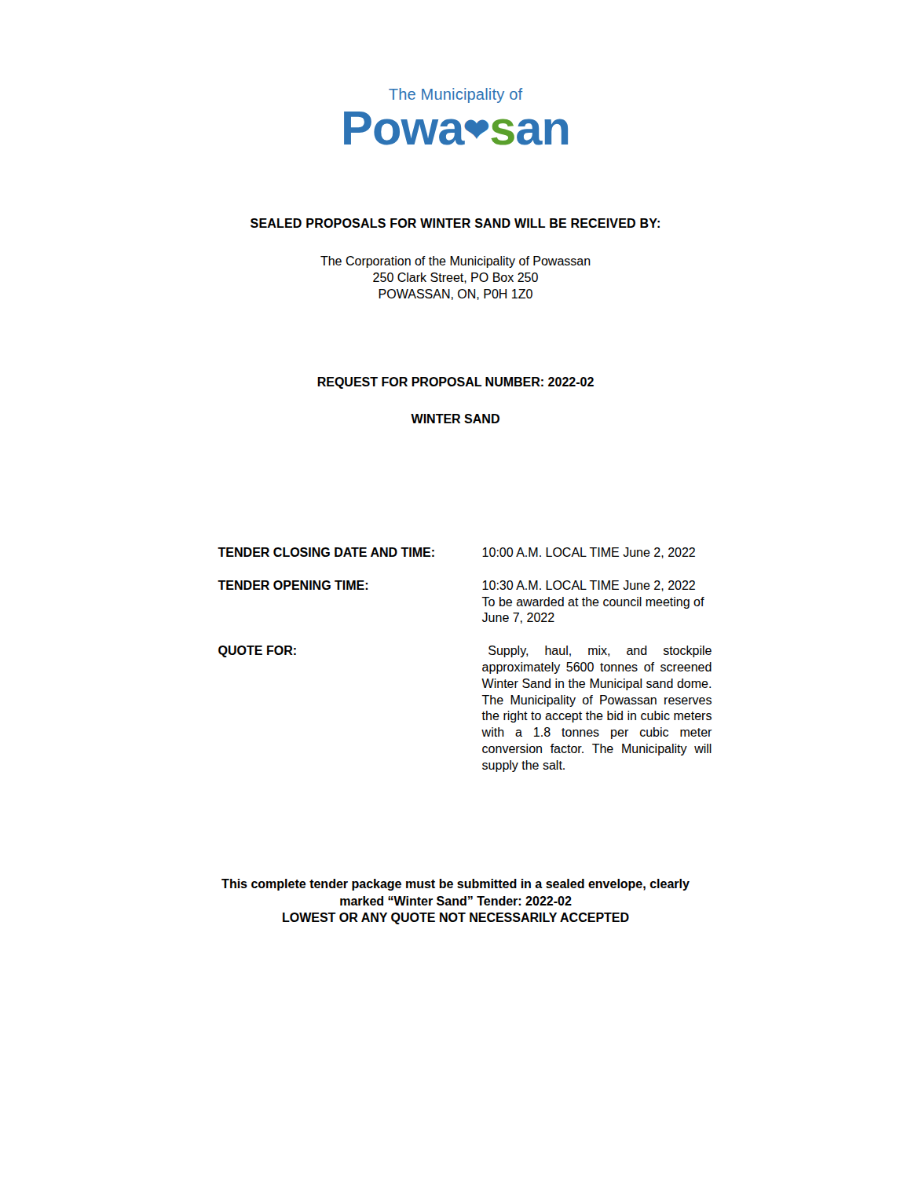The Municipality of
Powa❤san
SEALED PROPOSALS FOR WINTER SAND WILL BE RECEIVED BY:
The Corporation of the Municipality of Powassan
250 Clark Street, PO Box 250
POWASSAN, ON, P0H 1Z0
REQUEST FOR PROPOSAL NUMBER: 2022-02
WINTER SAND
| TENDER CLOSING DATE AND TIME: | 10:00 A.M. LOCAL TIME June 2, 2022 |
| TENDER OPENING TIME: | 10:30 A.M. LOCAL TIME June 2, 2022 To be awarded at the council meeting of June 7, 2022 |
| QUOTE FOR: | Supply, haul, mix, and stockpile approximately 5600 tonnes of screened Winter Sand in the Municipal sand dome. The Municipality of Powassan reserves the right to accept the bid in cubic meters with a 1.8 tonnes per cubic meter conversion factor. The Municipality will supply the salt. |
This complete tender package must be submitted in a sealed envelope, clearly
marked “Winter Sand” Tender: 2022-02
LOWEST OR ANY QUOTE NOT NECESSARILY ACCEPTED